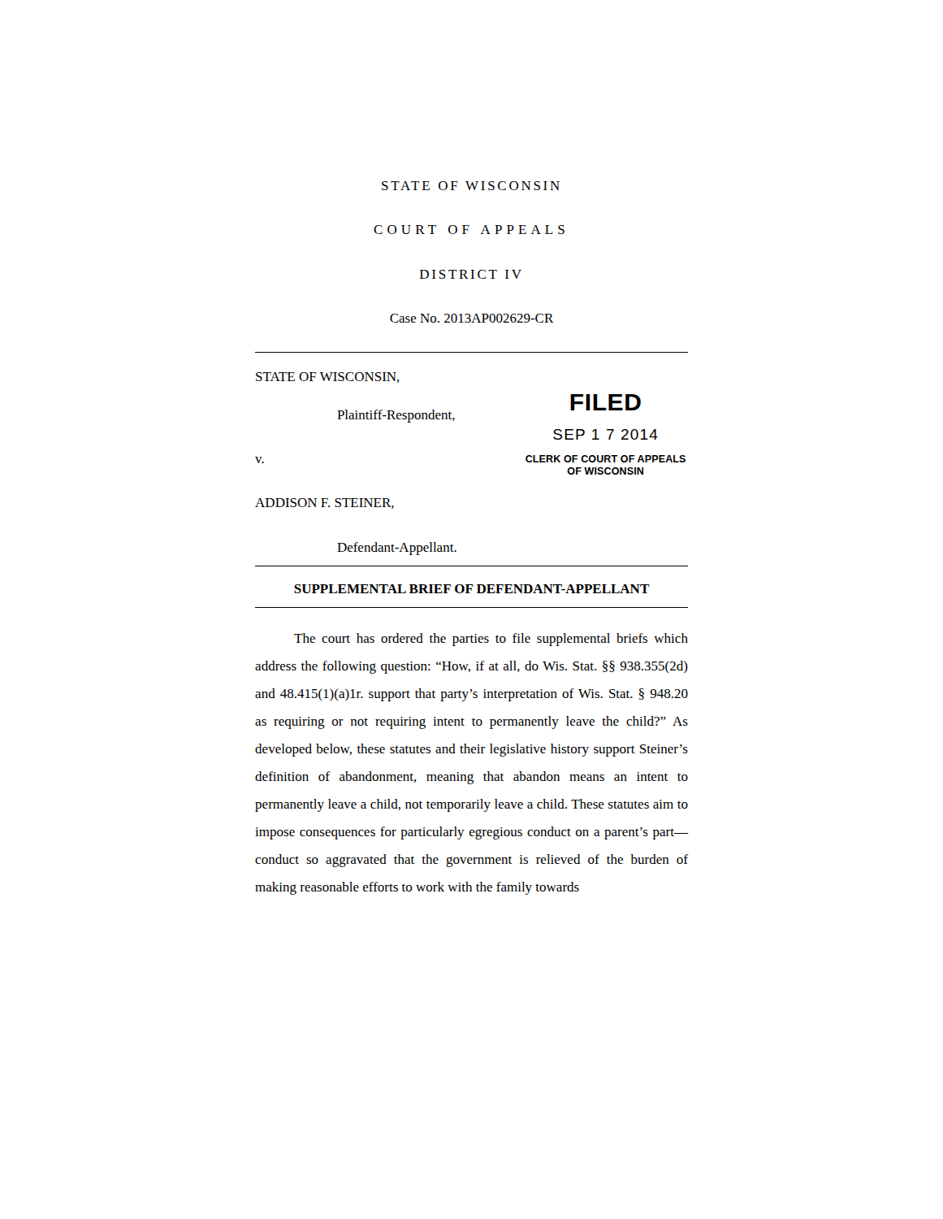STATE OF WISCONSIN
COURT OF APPEALS
DISTRICT IV
Case No. 2013AP002629-CR
STATE OF WISCONSIN,
Plaintiff-Respondent,
v.
ADDISON F. STEINER,
Defendant-Appellant.
FILED
SEP 1 7 2014
CLERK OF COURT OF APPEALS
OF WISCONSIN
SUPPLEMENTAL BRIEF OF DEFENDANT-APPELLANT
The court has ordered the parties to file supplemental briefs which address the following question: “How, if at all, do Wis. Stat. §§ 938.355(2d) and 48.415(1)(a)1r. support that party’s interpretation of Wis. Stat. § 948.20 as requiring or not requiring intent to permanently leave the child?” As developed below, these statutes and their legislative history support Steiner’s definition of abandonment, meaning that abandon means an intent to permanently leave a child, not temporarily leave a child. These statutes aim to impose consequences for particularly egregious conduct on a parent’s part—conduct so aggravated that the government is relieved of the burden of making reasonable efforts to work with the family towards